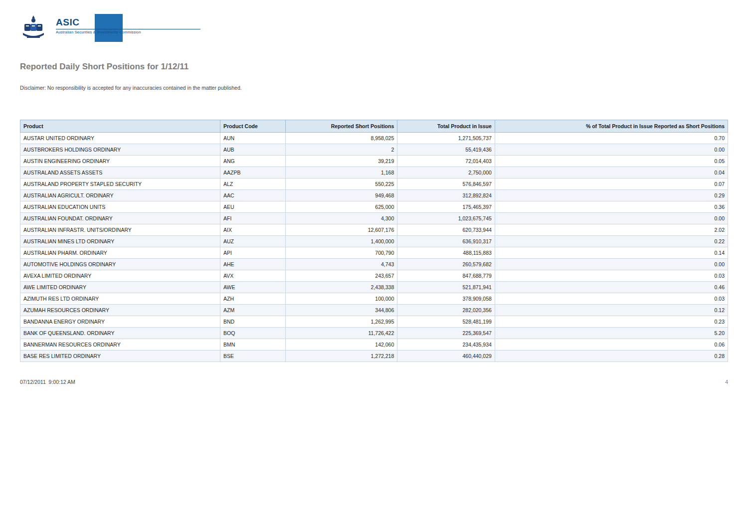ASIC
Australian Securities & Investments Commission
Reported Daily Short Positions for 1/12/11
Disclaimer: No responsibility is accepted for any inaccuracies contained in the matter published.
| Product | Product Code | Reported Short Positions | Total Product in Issue | % of Total Product in Issue Reported as Short Positions |
| --- | --- | --- | --- | --- |
| AUSTAR UNITED ORDINARY | AUN | 8,958,025 | 1,271,505,737 | 0.70 |
| AUSTBROKERS HOLDINGS ORDINARY | AUB | 2 | 55,419,436 | 0.00 |
| AUSTIN ENGINEERING ORDINARY | ANG | 39,219 | 72,014,403 | 0.05 |
| AUSTRALAND ASSETS ASSETS | AAZPB | 1,168 | 2,750,000 | 0.04 |
| AUSTRALAND PROPERTY STAPLED SECURITY | ALZ | 550,225 | 576,846,597 | 0.07 |
| AUSTRALIAN AGRICULT. ORDINARY | AAC | 949,468 | 312,892,824 | 0.29 |
| AUSTRALIAN EDUCATION UNITS | AEU | 625,000 | 175,465,397 | 0.36 |
| AUSTRALIAN FOUNDAT. ORDINARY | AFI | 4,300 | 1,023,675,745 | 0.00 |
| AUSTRALIAN INFRASTR. UNITS/ORDINARY | AIX | 12,607,176 | 620,733,944 | 2.02 |
| AUSTRALIAN MINES LTD ORDINARY | AUZ | 1,400,000 | 636,910,317 | 0.22 |
| AUSTRALIAN PHARM. ORDINARY | API | 700,790 | 488,115,883 | 0.14 |
| AUTOMOTIVE HOLDINGS ORDINARY | AHE | 4,743 | 260,579,682 | 0.00 |
| AVEXA LIMITED ORDINARY | AVX | 243,657 | 847,688,779 | 0.03 |
| AWE LIMITED ORDINARY | AWE | 2,438,338 | 521,871,941 | 0.46 |
| AZIMUTH RES LTD ORDINARY | AZH | 100,000 | 378,909,058 | 0.03 |
| AZUMAH RESOURCES ORDINARY | AZM | 344,806 | 282,020,356 | 0.12 |
| BANDANNA ENERGY ORDINARY | BND | 1,262,995 | 528,481,199 | 0.23 |
| BANK OF QUEENSLAND. ORDINARY | BOQ | 11,726,422 | 225,369,547 | 5.20 |
| BANNERMAN RESOURCES ORDINARY | BMN | 142,060 | 234,435,934 | 0.06 |
| BASE RES LIMITED ORDINARY | BSE | 1,272,218 | 460,440,029 | 0.28 |
07/12/2011 9:00:12 AM 4